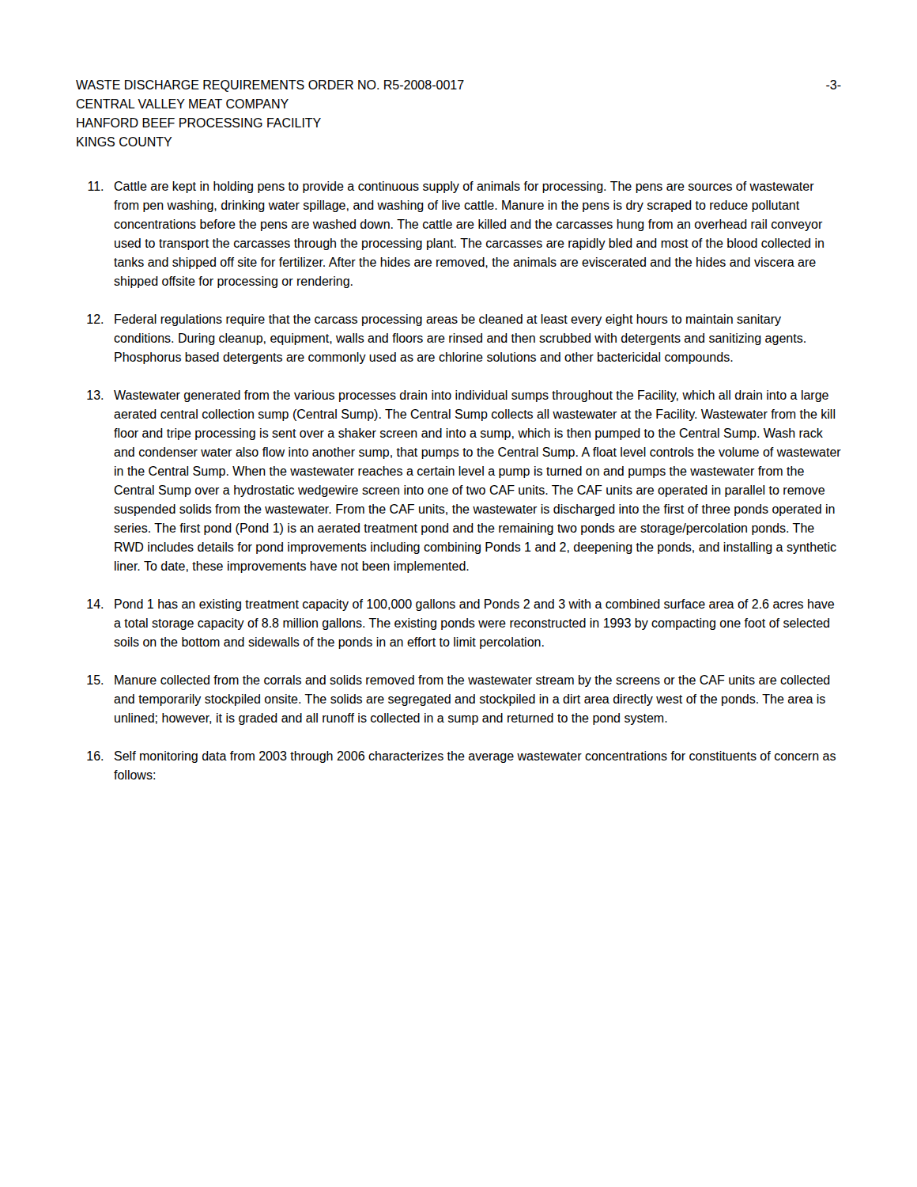WASTE DISCHARGE REQUIREMENTS ORDER NO. R5-2008-0017
-3-
CENTRAL VALLEY MEAT COMPANY
HANFORD BEEF PROCESSING FACILITY
KINGS COUNTY
Cattle are kept in holding pens to provide a continuous supply of animals for processing. The pens are sources of wastewater from pen washing, drinking water spillage, and washing of live cattle. Manure in the pens is dry scraped to reduce pollutant concentrations before the pens are washed down. The cattle are killed and the carcasses hung from an overhead rail conveyor used to transport the carcasses through the processing plant. The carcasses are rapidly bled and most of the blood collected in tanks and shipped off site for fertilizer. After the hides are removed, the animals are eviscerated and the hides and viscera are shipped offsite for processing or rendering.
Federal regulations require that the carcass processing areas be cleaned at least every eight hours to maintain sanitary conditions. During cleanup, equipment, walls and floors are rinsed and then scrubbed with detergents and sanitizing agents. Phosphorus based detergents are commonly used as are chlorine solutions and other bactericidal compounds.
Wastewater generated from the various processes drain into individual sumps throughout the Facility, which all drain into a large aerated central collection sump (Central Sump). The Central Sump collects all wastewater at the Facility. Wastewater from the kill floor and tripe processing is sent over a shaker screen and into a sump, which is then pumped to the Central Sump. Wash rack and condenser water also flow into another sump, that pumps to the Central Sump. A float level controls the volume of wastewater in the Central Sump. When the wastewater reaches a certain level a pump is turned on and pumps the wastewater from the Central Sump over a hydrostatic wedgewire screen into one of two CAF units. The CAF units are operated in parallel to remove suspended solids from the wastewater. From the CAF units, the wastewater is discharged into the first of three ponds operated in series. The first pond (Pond 1) is an aerated treatment pond and the remaining two ponds are storage/percolation ponds. The RWD includes details for pond improvements including combining Ponds 1 and 2, deepening the ponds, and installing a synthetic liner. To date, these improvements have not been implemented.
Pond 1 has an existing treatment capacity of 100,000 gallons and Ponds 2 and 3 with a combined surface area of 2.6 acres have a total storage capacity of 8.8 million gallons. The existing ponds were reconstructed in 1993 by compacting one foot of selected soils on the bottom and sidewalls of the ponds in an effort to limit percolation.
Manure collected from the corrals and solids removed from the wastewater stream by the screens or the CAF units are collected and temporarily stockpiled onsite. The solids are segregated and stockpiled in a dirt area directly west of the ponds. The area is unlined; however, it is graded and all runoff is collected in a sump and returned to the pond system.
Self monitoring data from 2003 through 2006 characterizes the average wastewater concentrations for constituents of concern as follows: